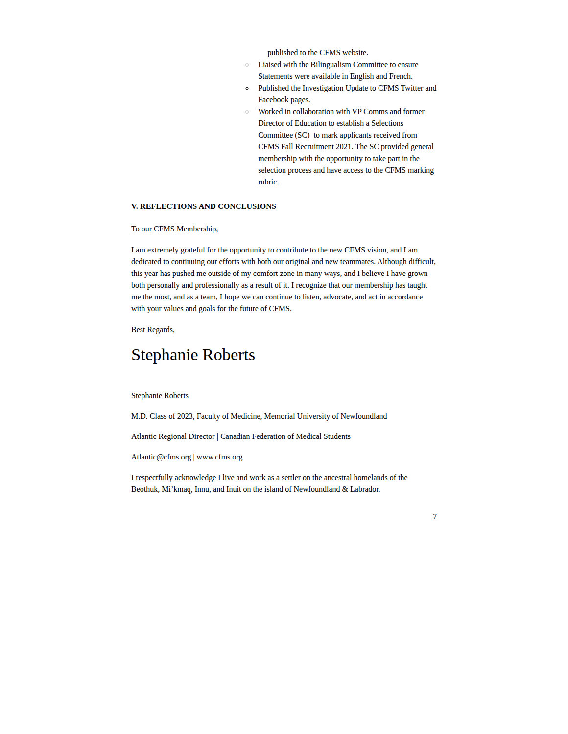published to the CFMS website.
Liaised with the Bilingualism Committee to ensure Statements were available in English and French.
Published the Investigation Update to CFMS Twitter and Facebook pages.
Worked in collaboration with VP Comms and former Director of Education to establish a Selections Committee (SC) to mark applicants received from CFMS Fall Recruitment 2021. The SC provided general membership with the opportunity to take part in the selection process and have access to the CFMS marking rubric.
V. REFLECTIONS AND CONCLUSIONS
To our CFMS Membership,
I am extremely grateful for the opportunity to contribute to the new CFMS vision, and I am dedicated to continuing our efforts with both our original and new teammates. Although difficult, this year has pushed me outside of my comfort zone in many ways, and I believe I have grown both personally and professionally as a result of it. I recognize that our membership has taught me the most, and as a team, I hope we can continue to listen, advocate, and act in accordance with your values and goals for the future of CFMS.
Best Regards,
Stephanie Roberts
Stephanie Roberts
M.D. Class of 2023, Faculty of Medicine, Memorial University of Newfoundland
Atlantic Regional Director | Canadian Federation of Medical Students
Atlantic@cfms.org | www.cfms.org
I respectfully acknowledge I live and work as a settler on the ancestral homelands of the Beothuk, Mi’kmaq, Innu, and Inuit on the island of Newfoundland & Labrador.
7